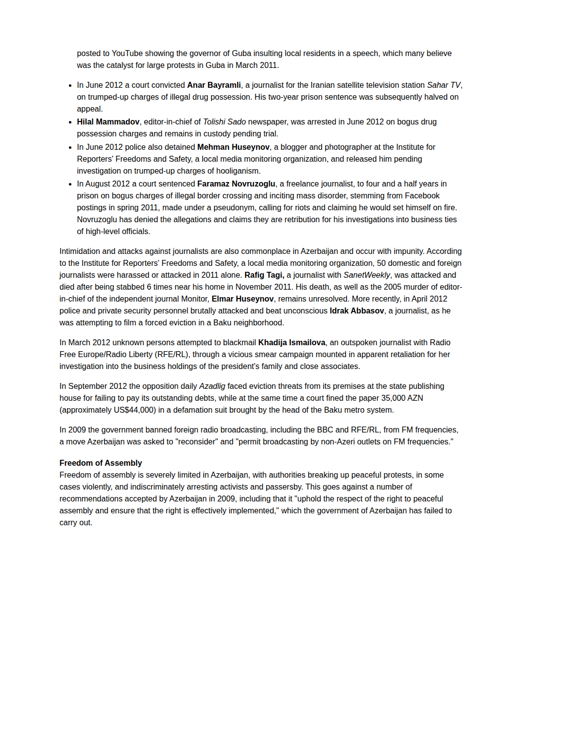posted to YouTube showing the governor of Guba insulting local residents in a speech, which many believe was the catalyst for large protests in Guba in March 2011.
In June 2012 a court convicted Anar Bayramli, a journalist for the Iranian satellite television station Sahar TV, on trumped-up charges of illegal drug possession. His two-year prison sentence was subsequently halved on appeal.
Hilal Mammadov, editor-in-chief of Tolishi Sado newspaper, was arrested in June 2012 on bogus drug possession charges and remains in custody pending trial.
In June 2012 police also detained Mehman Huseynov, a blogger and photographer at the Institute for Reporters' Freedoms and Safety, a local media monitoring organization, and released him pending investigation on trumped-up charges of hooliganism.
In August 2012 a court sentenced Faramaz Novruzoglu, a freelance journalist, to four and a half years in prison on bogus charges of illegal border crossing and inciting mass disorder, stemming from Facebook postings in spring 2011, made under a pseudonym, calling for riots and claiming he would set himself on fire. Novruzoglu has denied the allegations and claims they are retribution for his investigations into business ties of high-level officials.
Intimidation and attacks against journalists are also commonplace in Azerbaijan and occur with impunity. According to the Institute for Reporters' Freedoms and Safety, a local media monitoring organization, 50 domestic and foreign journalists were harassed or attacked in 2011 alone. Rafig Tagi, a journalist with SanetWeekly, was attacked and died after being stabbed 6 times near his home in November 2011. His death, as well as the 2005 murder of editor-in-chief of the independent journal Monitor, Elmar Huseynov, remains unresolved. More recently, in April 2012 police and private security personnel brutally attacked and beat unconscious Idrak Abbasov, a journalist, as he was attempting to film a forced eviction in a Baku neighborhood.
In March 2012 unknown persons attempted to blackmail Khadija Ismailova, an outspoken journalist with Radio Free Europe/Radio Liberty (RFE/RL), through a vicious smear campaign mounted in apparent retaliation for her investigation into the business holdings of the president's family and close associates.
In September 2012 the opposition daily Azadlig faced eviction threats from its premises at the state publishing house for failing to pay its outstanding debts, while at the same time a court fined the paper 35,000 AZN (approximately US$44,000) in a defamation suit brought by the head of the Baku metro system.
In 2009 the government banned foreign radio broadcasting, including the BBC and RFE/RL, from FM frequencies, a move Azerbaijan was asked to "reconsider" and "permit broadcasting by non-Azeri outlets on FM frequencies."
Freedom of Assembly
Freedom of assembly is severely limited in Azerbaijan, with authorities breaking up peaceful protests, in some cases violently, and indiscriminately arresting activists and passersby. This goes against a number of recommendations accepted by Azerbaijan in 2009, including that it "uphold the respect of the right to peaceful assembly and ensure that the right is effectively implemented," which the government of Azerbaijan has failed to carry out.